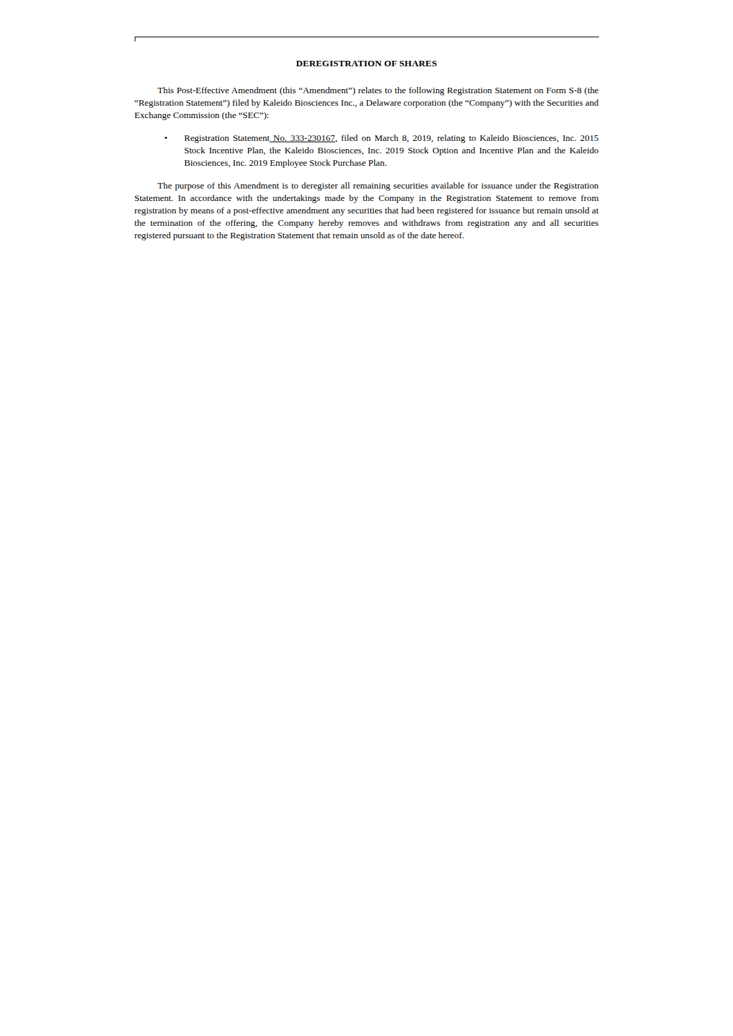DEREGISTRATION OF SHARES
This Post-Effective Amendment (this “Amendment”) relates to the following Registration Statement on Form S-8 (the “Registration Statement”) filed by Kaleido Biosciences Inc., a Delaware corporation (the “Company”) with the Securities and Exchange Commission (the “SEC”):
Registration Statement No. 333-230167, filed on March 8, 2019, relating to Kaleido Biosciences, Inc. 2015 Stock Incentive Plan, the Kaleido Biosciences, Inc. 2019 Stock Option and Incentive Plan and the Kaleido Biosciences, Inc. 2019 Employee Stock Purchase Plan.
The purpose of this Amendment is to deregister all remaining securities available for issuance under the Registration Statement. In accordance with the undertakings made by the Company in the Registration Statement to remove from registration by means of a post-effective amendment any securities that had been registered for issuance but remain unsold at the termination of the offering, the Company hereby removes and withdraws from registration any and all securities registered pursuant to the Registration Statement that remain unsold as of the date hereof.